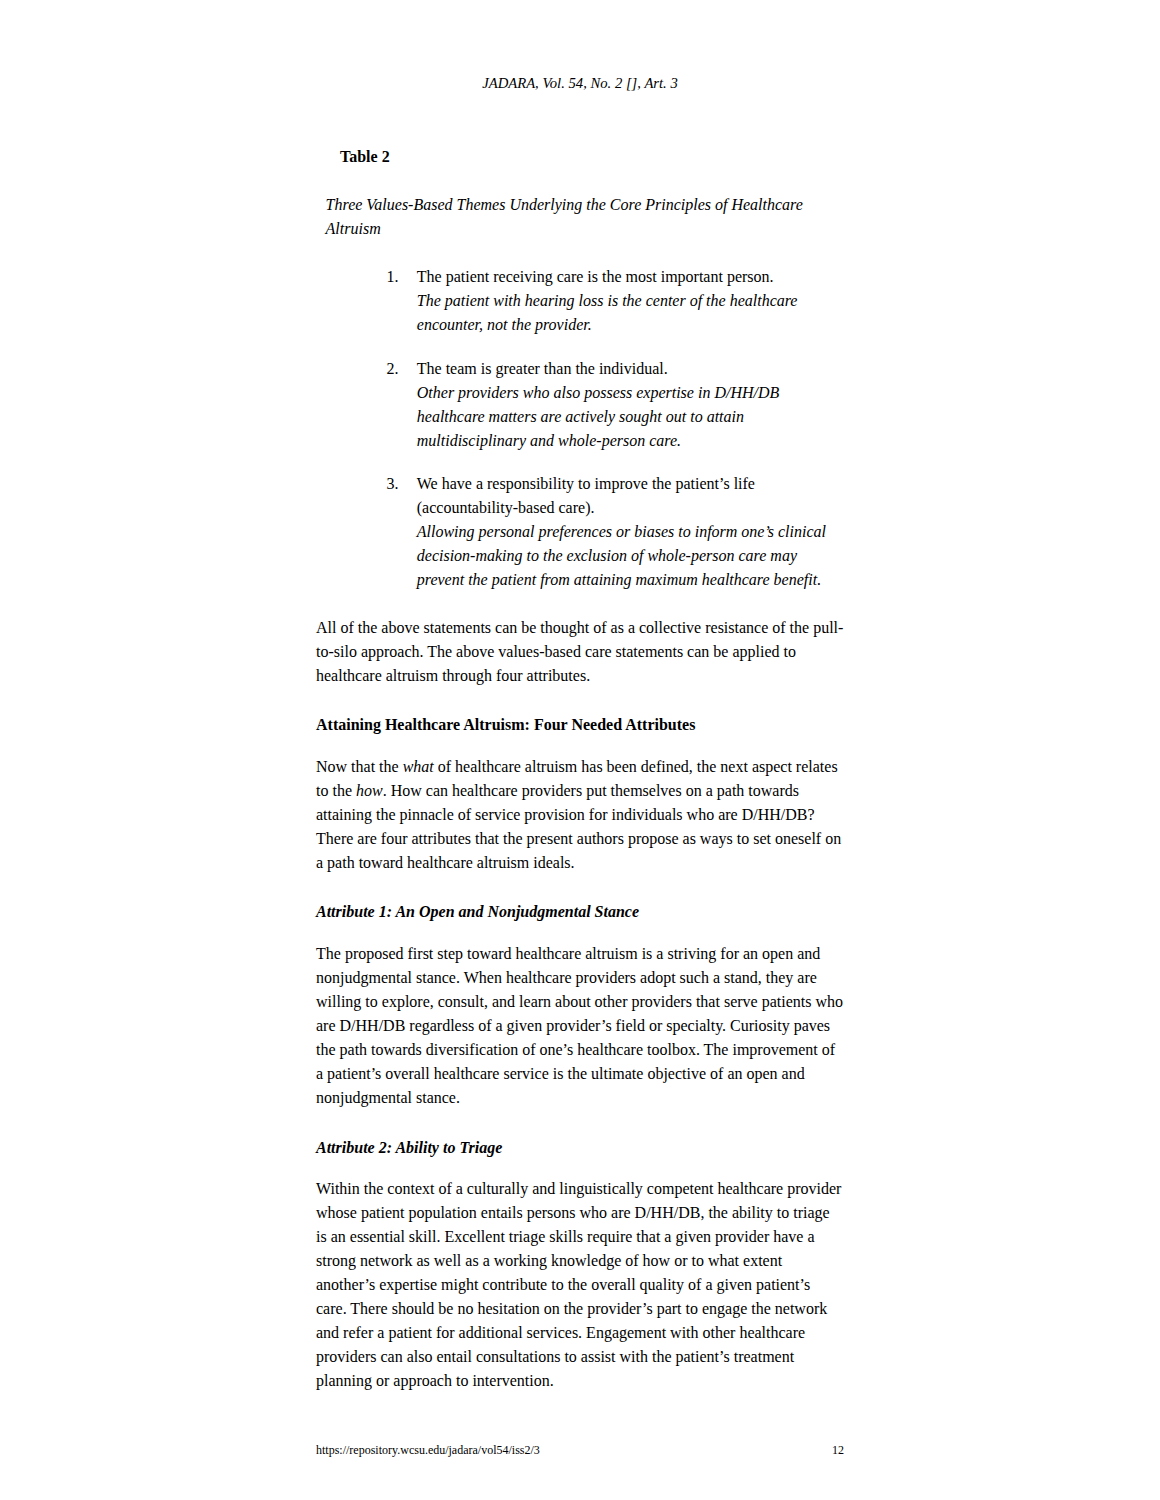JADARA, Vol. 54, No. 2 [], Art. 3
Table 2
Three Values-Based Themes Underlying the Core Principles of Healthcare Altruism
The patient receiving care is the most important person. The patient with hearing loss is the center of the healthcare encounter, not the provider.
The team is greater than the individual. Other providers who also possess expertise in D/HH/DB healthcare matters are actively sought out to attain multidisciplinary and whole-person care.
We have a responsibility to improve the patient’s life (accountability-based care). Allowing personal preferences or biases to inform one’s clinical decision-making to the exclusion of whole-person care may prevent the patient from attaining maximum healthcare benefit.
All of the above statements can be thought of as a collective resistance of the pull-to-silo approach. The above values-based care statements can be applied to healthcare altruism through four attributes.
Attaining Healthcare Altruism: Four Needed Attributes
Now that the what of healthcare altruism has been defined, the next aspect relates to the how. How can healthcare providers put themselves on a path towards attaining the pinnacle of service provision for individuals who are D/HH/DB? There are four attributes that the present authors propose as ways to set oneself on a path toward healthcare altruism ideals.
Attribute 1: An Open and Nonjudgmental Stance
The proposed first step toward healthcare altruism is a striving for an open and nonjudgmental stance. When healthcare providers adopt such a stand, they are willing to explore, consult, and learn about other providers that serve patients who are D/HH/DB regardless of a given provider’s field or specialty. Curiosity paves the path towards diversification of one’s healthcare toolbox. The improvement of a patient’s overall healthcare service is the ultimate objective of an open and nonjudgmental stance.
Attribute 2: Ability to Triage
Within the context of a culturally and linguistically competent healthcare provider whose patient population entails persons who are D/HH/DB, the ability to triage is an essential skill. Excellent triage skills require that a given provider have a strong network as well as a working knowledge of how or to what extent another’s expertise might contribute to the overall quality of a given patient’s care. There should be no hesitation on the provider’s part to engage the network and refer a patient for additional services. Engagement with other healthcare providers can also entail consultations to assist with the patient’s treatment planning or approach to intervention.
https://repository.wcsu.edu/jadara/vol54/iss2/3 12